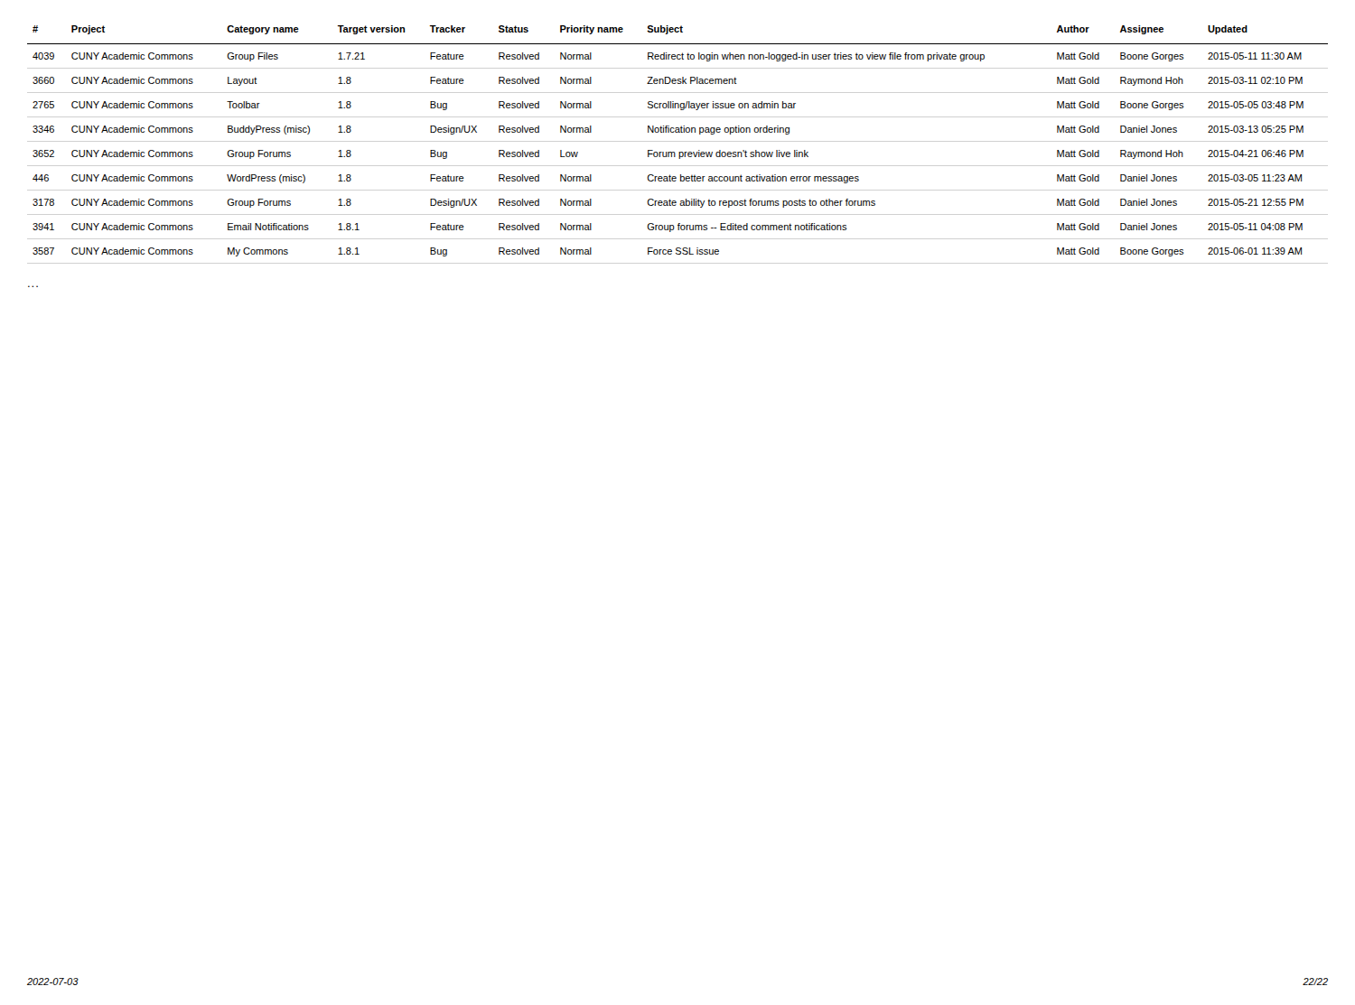| # | Project | Category name | Target version | Tracker | Status | Priority name | Subject | Author | Assignee | Updated |
| --- | --- | --- | --- | --- | --- | --- | --- | --- | --- | --- |
| 4039 | CUNY Academic Commons | Group Files | 1.7.21 | Feature | Resolved | Normal | Redirect to login when non-logged-in user tries to view file from private group | Matt Gold | Boone Gorges | 2015-05-11 11:30 AM |
| 3660 | CUNY Academic Commons | Layout | 1.8 | Feature | Resolved | Normal | ZenDesk Placement | Matt Gold | Raymond Hoh | 2015-03-11 02:10 PM |
| 2765 | CUNY Academic Commons | Toolbar | 1.8 | Bug | Resolved | Normal | Scrolling/layer issue on admin bar | Matt Gold | Boone Gorges | 2015-05-05 03:48 PM |
| 3346 | CUNY Academic Commons | BuddyPress (misc) | 1.8 | Design/UX | Resolved | Normal | Notification page option ordering | Matt Gold | Daniel Jones | 2015-03-13 05:25 PM |
| 3652 | CUNY Academic Commons | Group Forums | 1.8 | Bug | Resolved | Low | Forum preview doesn't show live link | Matt Gold | Raymond Hoh | 2015-04-21 06:46 PM |
| 446 | CUNY Academic Commons | WordPress (misc) | 1.8 | Feature | Resolved | Normal | Create better account activation error messages | Matt Gold | Daniel Jones | 2015-03-05 11:23 AM |
| 3178 | CUNY Academic Commons | Group Forums | 1.8 | Design/UX | Resolved | Normal | Create ability to repost forums posts to other forums | Matt Gold | Daniel Jones | 2015-05-21 12:55 PM |
| 3941 | CUNY Academic Commons | Email Notifications | 1.8.1 | Feature | Resolved | Normal | Group forums -- Edited comment notifications | Matt Gold | Daniel Jones | 2015-05-11 04:08 PM |
| 3587 | CUNY Academic Commons | My Commons | 1.8.1 | Bug | Resolved | Normal | Force SSL issue | Matt Gold | Boone Gorges | 2015-06-01 11:39 AM |
...
2022-07-03 22/22